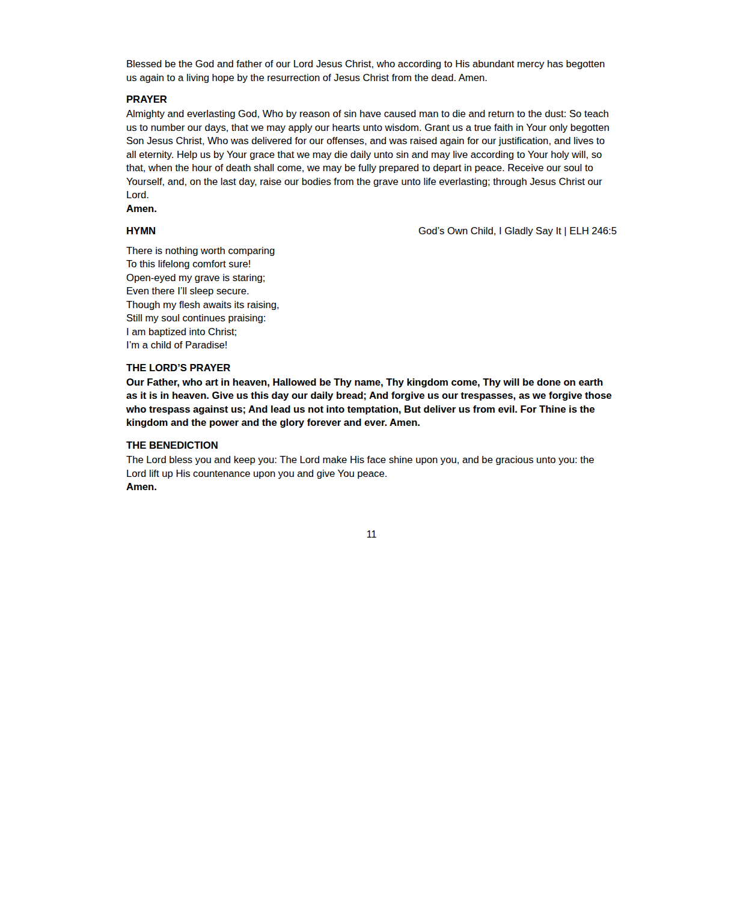Blessed be the God and father of our Lord Jesus Christ, who according to His abundant mercy has begotten us again to a living hope by the resurrection of Jesus Christ from the dead. Amen.
PRAYER
Almighty and everlasting God, Who by reason of sin have caused man to die and return to the dust: So teach us to number our days, that we may apply our hearts unto wisdom. Grant us a true faith in Your only begotten Son Jesus Christ, Who was delivered for our offenses, and was raised again for our justification, and lives to all eternity. Help us by Your grace that we may die daily unto sin and may live according to Your holy will, so that, when the hour of death shall come, we may be fully prepared to depart in peace. Receive our soul to Yourself, and, on the last day, raise our bodies from the grave unto life everlasting; through Jesus Christ our Lord.
Amen.
HYMN
God’s Own Child, I Gladly Say It | ELH 246:5
There is nothing worth comparing
To this lifelong comfort sure!
Open-eyed my grave is staring;
Even there I’ll sleep secure.
Though my flesh awaits its raising,
Still my soul continues praising:
I am baptized into Christ;
I’m a child of Paradise!
THE LORD’S PRAYER
Our Father, who art in heaven, Hallowed be Thy name, Thy kingdom come, Thy will be done on earth as it is in heaven. Give us this day our daily bread; And forgive us our trespasses, as we forgive those who trespass against us; And lead us not into temptation, But deliver us from evil. For Thine is the kingdom and the power and the glory forever and ever. Amen.
THE BENEDICTION
The Lord bless you and keep you: The Lord make His face shine upon you, and be gracious unto you: the Lord lift up His countenance upon you and give You peace.
Amen.
11